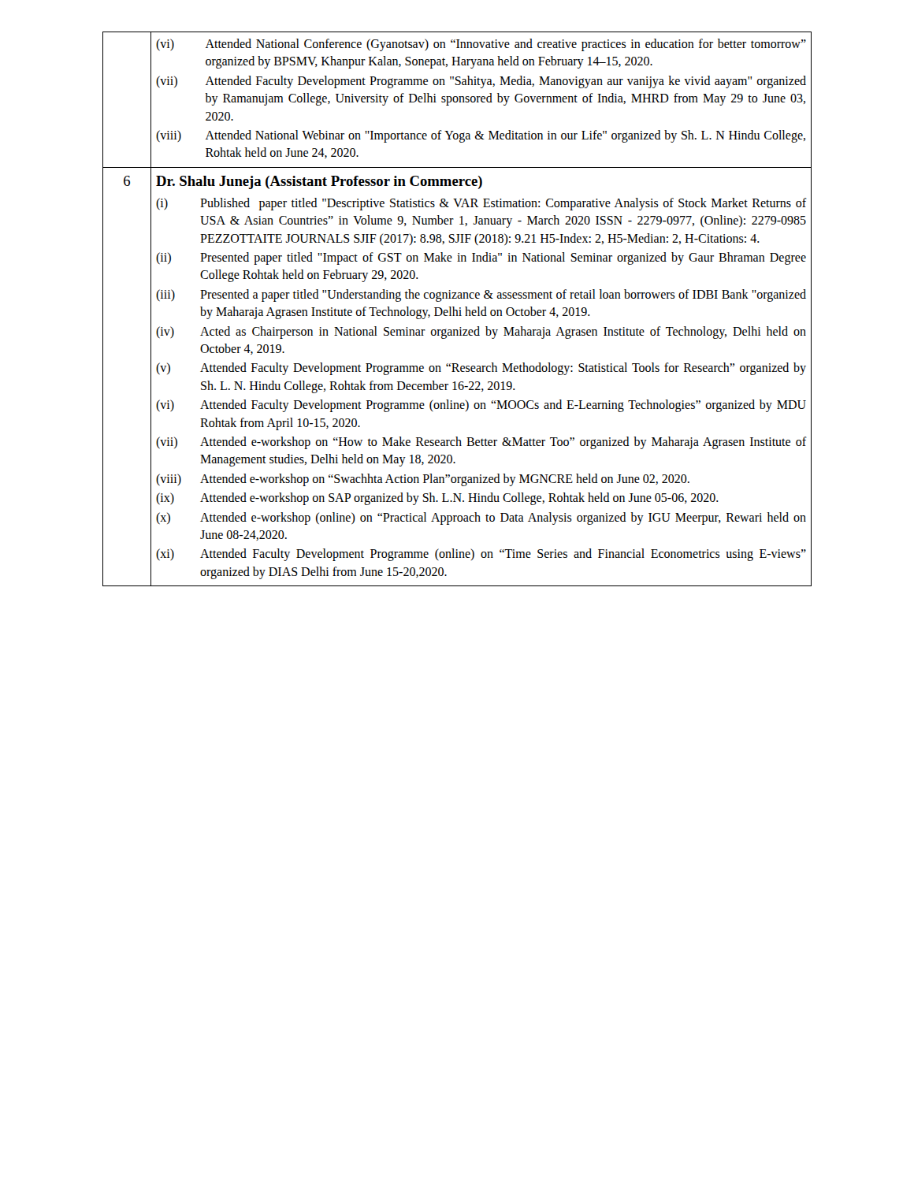| | (vi) Attended National Conference (Gyanotsav) on “Innovative and creative practices in education for better tomorrow” organized by BPSMV, Khanpur Kalan, Sonepat, Haryana held on February 14–15, 2020. (vii) Attended Faculty Development Programme on "Sahitya, Media, Manovigyan aur vanijya ke vivid aayam" organized by Ramanujam College, University of Delhi sponsored by Government of India, MHRD from May 29 to June 03, 2020. (viii) Attended National Webinar on "Importance of Yoga & Meditation in our Life" organized by Sh. L. N Hindu College, Rohtak held on June 24, 2020. |
| 6 | Dr. Shalu Juneja (Assistant Professor in Commerce) (i) Published paper titled "Descriptive Statistics & VAR Estimation: Comparative Analysis of Stock Market Returns of USA & Asian Countries” in Volume 9, Number 1, January - March 2020 ISSN - 2279-0977, (Online): 2279-0985 PEZZOTTAITE JOURNALS SJIF (2017): 8.98, SJIF (2018): 9.21 H5-Index: 2, H5-Median: 2, H-Citations: 4. (ii) Presented paper titled "Impact of GST on Make in India" in National Seminar organized by Gaur Bhraman Degree College Rohtak held on February 29, 2020. (iii) Presented a paper titled "Understanding the cognizance & assessment of retail loan borrowers of IDBI Bank "organized by Maharaja Agrasen Institute of Technology, Delhi held on October 4, 2019. (iv) Acted as Chairperson in National Seminar organized by Maharaja Agrasen Institute of Technology, Delhi held on October 4, 2019. (v) Attended Faculty Development Programme on “Research Methodology: Statistical Tools for Research” organized by Sh. L. N. Hindu College, Rohtak from December 16-22, 2019. (vi) Attended Faculty Development Programme (online) on “MOOCs and E-Learning Technologies” organized by MDU Rohtak from April 10-15, 2020. (vii) Attended e-workshop on “How to Make Research Better &Matter Too” organized by Maharaja Agrasen Institute of Management studies, Delhi held on May 18, 2020. (viii) Attended e-workshop on “Swachhta Action Plan”organized by MGNCRE held on June 02, 2020. (ix) Attended e-workshop on SAP organized by Sh. L.N. Hindu College, Rohtak held on June 05-06, 2020. (x) Attended e-workshop (online) on “Practical Approach to Data Analysis organized by IGU Meerpur, Rewari held on June 08-24,2020. (xi) Attended Faculty Development Programme (online) on “Time Series and Financial Econometrics using E-views” organized by DIAS Delhi from June 15-20,2020. |